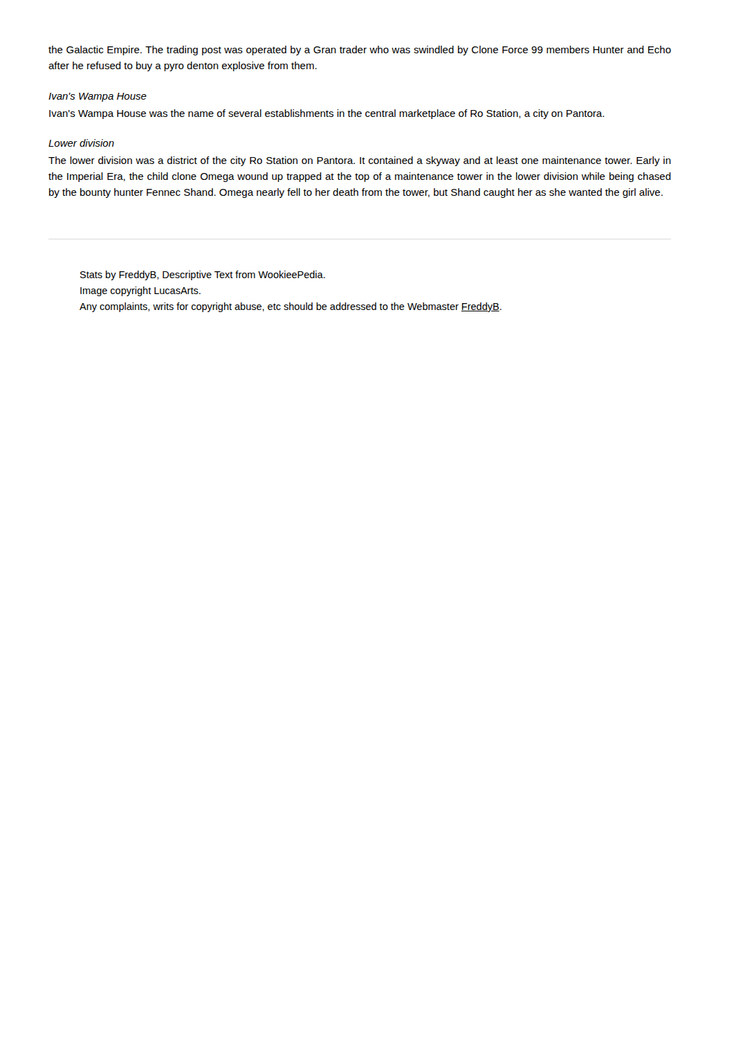the Galactic Empire. The trading post was operated by a Gran trader who was swindled by Clone Force 99 members Hunter and Echo after he refused to buy a pyro denton explosive from them.
Ivan's Wampa House
Ivan's Wampa House was the name of several establishments in the central marketplace of Ro Station, a city on Pantora.
Lower division
The lower division was a district of the city Ro Station on Pantora. It contained a skyway and at least one maintenance tower. Early in the Imperial Era, the child clone Omega wound up trapped at the top of a maintenance tower in the lower division while being chased by the bounty hunter Fennec Shand. Omega nearly fell to her death from the tower, but Shand caught her as she wanted the girl alive.
Stats by FreddyB, Descriptive Text from WookieePedia.
Image copyright LucasArts.
Any complaints, writs for copyright abuse, etc should be addressed to the Webmaster FreddyB.